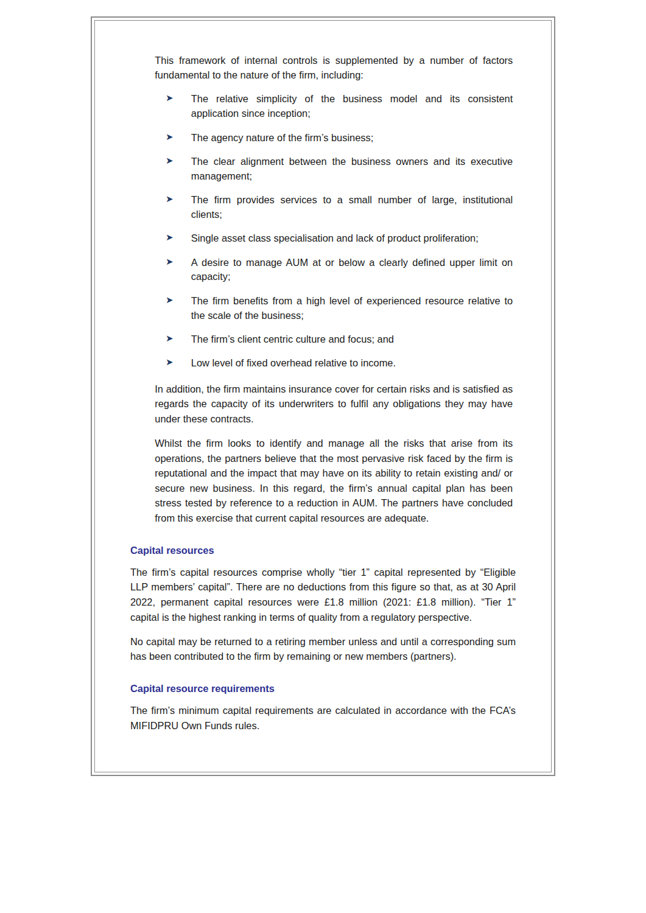This framework of internal controls is supplemented by a number of factors fundamental to the nature of the firm, including:
The relative simplicity of the business model and its consistent application since inception;
The agency nature of the firm’s business;
The clear alignment between the business owners and its executive management;
The firm provides services to a small number of large, institutional clients;
Single asset class specialisation and lack of product proliferation;
A desire to manage AUM at or below a clearly defined upper limit on capacity;
The firm benefits from a high level of experienced resource relative to the scale of the business;
The firm’s client centric culture and focus; and
Low level of fixed overhead relative to income.
In addition, the firm maintains insurance cover for certain risks and is satisfied as regards the capacity of its underwriters to fulfil any obligations they may have under these contracts.
Whilst the firm looks to identify and manage all the risks that arise from its operations, the partners believe that the most pervasive risk faced by the firm is reputational and the impact that may have on its ability to retain existing and/ or secure new business. In this regard, the firm’s annual capital plan has been stress tested by reference to a reduction in AUM. The partners have concluded from this exercise that current capital resources are adequate.
Capital resources
The firm’s capital resources comprise wholly “tier 1” capital represented by “Eligible LLP members’ capital”. There are no deductions from this figure so that, as at 30 April 2022, permanent capital resources were £1.8 million (2021: £1.8 million). “Tier 1” capital is the highest ranking in terms of quality from a regulatory perspective.
No capital may be returned to a retiring member unless and until a corresponding sum has been contributed to the firm by remaining or new members (partners).
Capital resource requirements
The firm’s minimum capital requirements are calculated in accordance with the FCA’s MIFIDPRU Own Funds rules.